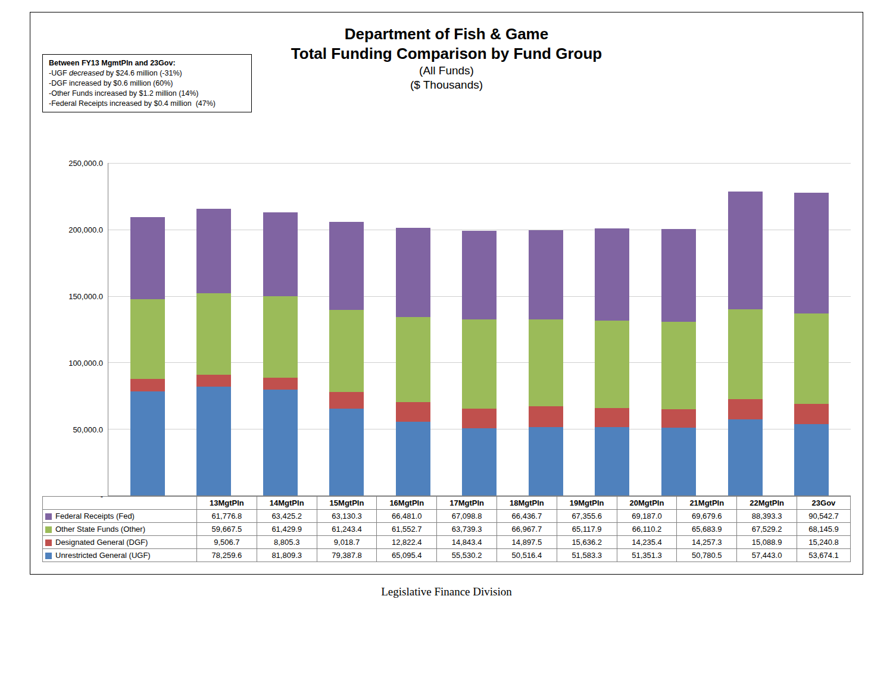Between FY13 MgmtPln and 23Gov:
-UGF decreased by $24.6 million (-31%)
-DGF increased by $0.6 million (60%)
-Other Funds increased by $1.2 million (14%)
-Federal Receipts increased by $0.4 million (47%)
Department of Fish & Game
Total Funding Comparison by Fund Group
(All Funds)
($ Thousands)
250,000.0
200,000.0
150,000.0
100,000.0
50,000.0
-
| | 13MgtPln | 14MgtPln | 15MgtPln | 16MgtPln | 17MgtPln | 18MgtPln | 19MgtPln | 20MgtPln | 21MgtPln | 22MgtPln | 23Gov |
| --- | --- | --- | --- | --- | --- | --- | --- | --- | --- | --- | --- |
| Federal Receipts (Fed) | 61,776.8 | 63,425.2 | 63,130.3 | 66,481.0 | 67,098.8 | 66,436.7 | 67,355.6 | 69,187.0 | 69,679.6 | 88,393.3 | 90,542.7 |
| Other State Funds (Other) | 59,667.5 | 61,429.9 | 61,243.4 | 61,552.7 | 63,739.3 | 66,967.7 | 65,117.9 | 66,110.2 | 65,683.9 | 67,529.2 | 68,145.9 |
| Designated General (DGF) | 9,506.7 | 8,805.3 | 9,018.7 | 12,822.4 | 14,843.4 | 14,897.5 | 15,636.2 | 14,235.4 | 14,257.3 | 15,088.9 | 15,240.8 |
| Unrestricted General (UGF) | 78,259.6 | 81,809.3 | 79,387.8 | 65,095.4 | 55,530.2 | 50,516.4 | 51,583.3 | 51,351.3 | 50,780.5 | 57,443.0 | 53,674.1 |
Legislative Finance Division